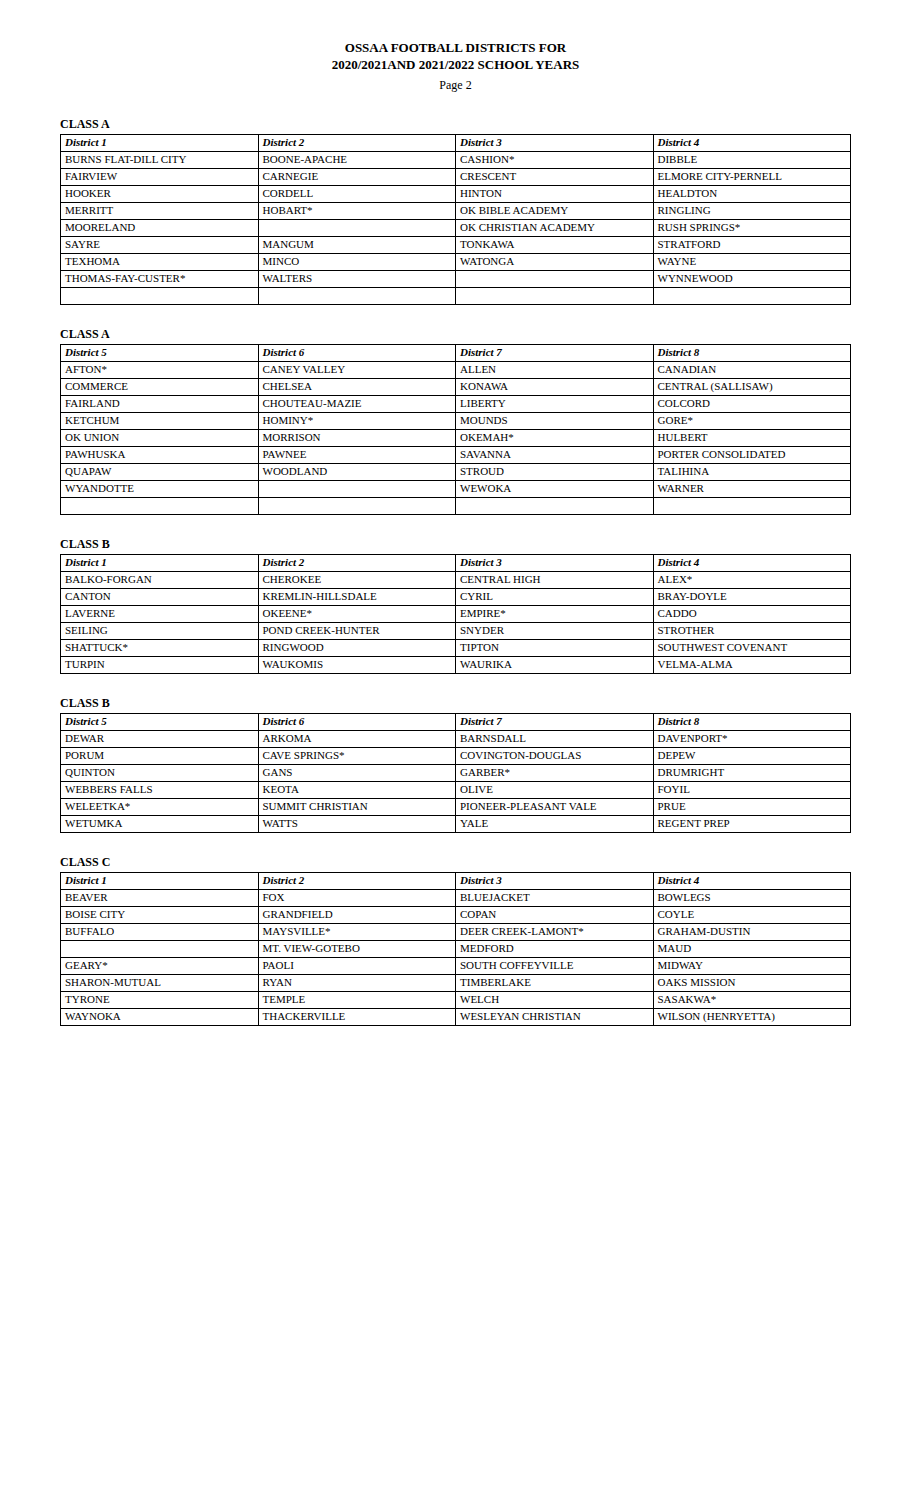OSSAA FOOTBALL DISTRICTS FOR
2020/2021AND 2021/2022 SCHOOL YEARS
Page 2
CLASS A
| District 1 | District 2 | District 3 | District 4 |
| --- | --- | --- | --- |
| BURNS FLAT-DILL CITY | BOONE-APACHE | CASHION* | DIBBLE |
| FAIRVIEW | CARNEGIE | CRESCENT | ELMORE CITY-PERNELL |
| HOOKER | CORDELL | HINTON | HEALDTON |
| MERRITT | HOBART* | OK BIBLE ACADEMY | RINGLING |
| MOORELAND | | OK CHRISTIAN ACADEMY | RUSH SPRINGS* |
| SAYRE | MANGUM | TONKAWA | STRATFORD |
| TEXHOMA | MINCO | WATONGA | WAYNE |
| THOMAS-FAY-CUSTER* | WALTERS | | WYNNEWOOD |
CLASS A
| District 5 | District 6 | District 7 | District 8 |
| --- | --- | --- | --- |
| AFTON* | CANEY VALLEY | ALLEN | CANADIAN |
| COMMERCE | CHELSEA | KONAWA | CENTRAL (SALLISAW) |
| FAIRLAND | CHOUTEAU-MAZIE | LIBERTY | COLCORD |
| KETCHUM | HOMINY* | MOUNDS | GORE* |
| OK UNION | MORRISON | OKEMAH* | HULBERT |
| PAWHUSKA | PAWNEE | SAVANNA | PORTER CONSOLIDATED |
| QUAPAW | WOODLAND | STROUD | TALIHINA |
| WYANDOTTE | | WEWOKA | WARNER |
CLASS B
| District 1 | District 2 | District 3 | District 4 |
| --- | --- | --- | --- |
| BALKO-FORGAN | CHEROKEE | CENTRAL HIGH | ALEX* |
| CANTON | KREMLIN-HILLSDALE | CYRIL | BRAY-DOYLE |
| LAVERNE | OKEENE* | EMPIRE* | CADDO |
| SEILING | POND CREEK-HUNTER | SNYDER | STROTHER |
| SHATTUCK* | RINGWOOD | TIPTON | SOUTHWEST COVENANT |
| TURPIN | WAUKOMIS | WAURIKA | VELMA-ALMA |
CLASS B
| District 5 | District 6 | District 7 | District 8 |
| --- | --- | --- | --- |
| DEWAR | ARKOMA | BARNSDALL | DAVENPORT* |
| PORUM | CAVE SPRINGS* | COVINGTON-DOUGLAS | DEPEW |
| QUINTON | GANS | GARBER* | DRUMRIGHT |
| WEBBERS FALLS | KEOTA | OLIVE | FOYIL |
| WELEETKA* | SUMMIT CHRISTIAN | PIONEER-PLEASANT VALE | PRUE |
| WETUMKA | WATTS | YALE | REGENT PREP |
CLASS C
| District 1 | District 2 | District 3 | District 4 |
| --- | --- | --- | --- |
| BEAVER | FOX | BLUEJACKET | BOWLEGS |
| BOISE CITY | GRANDFIELD | COPAN | COYLE |
| BUFFALO | MAYSVILLE* | DEER CREEK-LAMONT* | GRAHAM-DUSTIN |
| | MT. VIEW-GOTEBO | MEDFORD | MAUD |
| GEARY* | PAOLI | SOUTH COFFEYVILLE | MIDWAY |
| SHARON-MUTUAL | RYAN | TIMBERLAKE | OAKS MISSION |
| TYRONE | TEMPLE | WELCH | SASAKWA* |
| WAYNOKA | THACKERVILLE | WESLEYAN CHRISTIAN | WILSON (HENRYETTA) |